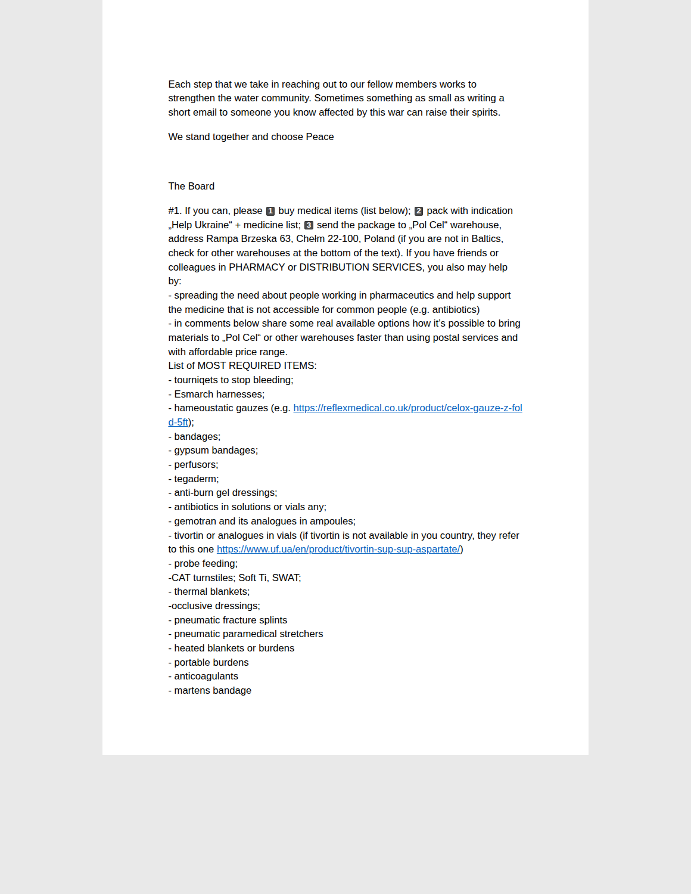Each step that we take in reaching out to our fellow members works to strengthen the water community. Sometimes something as small as writing a short email to someone you know affected by this war can raise their spirits.
We stand together and choose Peace
The Board
#1. If you can, please 1 buy medical items (list below); 2 pack with indication „Help Ukraine“ + medicine list; 3 send the package to „Pol Cel“ warehouse, address Rampa Brzeska 63, Chełm 22-100, Poland (if you are not in Baltics, check for other warehouses at the bottom of the text). If you have friends or colleagues in PHARMACY or DISTRIBUTION SERVICES, you also may help by:
- spreading the need about people working in pharmaceutics and help support the medicine that is not accessible for common people (e.g. antibiotics)
- in comments below share some real available options how it’s possible to bring materials to „Pol Cel“ or other warehouses faster than using postal services and with affordable price range.
List of MOST REQUIRED ITEMS:
- tourniqets to stop bleeding;
- Esmarch harnesses;
- hameoustatic gauzes (e.g. https://reflexmedical.co.uk/product/celox-gauze-z-fold-5ft);
- bandages;
- gypsum bandages;
- perfusors;
- tegaderm;
- anti-burn gel dressings;
- antibiotics in solutions or vials any;
- gemotran and its analogues in ampoules;
- tivortin or analogues in vials (if tivortin is not available in you country, they refer to this one https://www.uf.ua/en/product/tivortin-sup-sup-aspartate/)
- probe feeding;
-CAT turnstiles; Soft Ti, SWAT;
- thermal blankets;
-occlusive dressings;
- pneumatic fracture splints
- pneumatic paramedical stretchers
- heated blankets or burdens
- portable burdens
- anticoagulants
- martens bandage